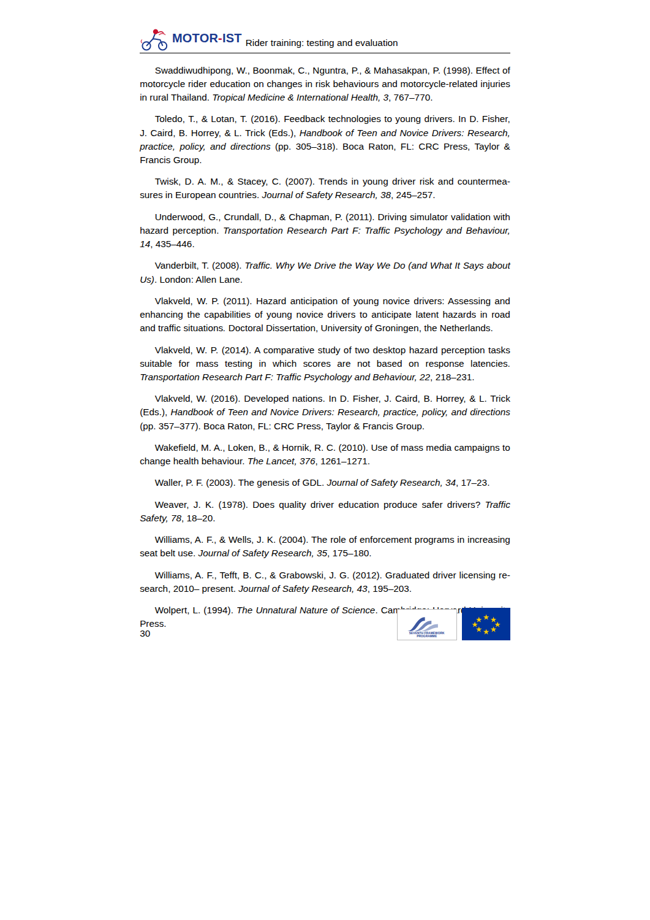MOTOR-IST Rider training: testing and evaluation
Swaddiwudhipong, W., Boonmak, C., Nguntra, P., & Mahasakpan, P. (1998). Effect of motorcycle rider education on changes in risk behaviours and motorcycle-related injuries in rural Thailand. Tropical Medicine & International Health, 3, 767–770.
Toledo, T., & Lotan, T. (2016). Feedback technologies to young drivers. In D. Fisher, J. Caird, B. Horrey, & L. Trick (Eds.), Handbook of Teen and Novice Drivers: Research, practice, policy, and directions (pp. 305–318). Boca Raton, FL: CRC Press, Taylor & Francis Group.
Twisk, D. A. M., & Stacey, C. (2007). Trends in young driver risk and countermeasures in European countries. Journal of Safety Research, 38, 245–257.
Underwood, G., Crundall, D., & Chapman, P. (2011). Driving simulator validation with hazard perception. Transportation Research Part F: Traffic Psychology and Behaviour, 14, 435–446.
Vanderbilt, T. (2008). Traffic. Why We Drive the Way We Do (and What It Says about Us). London: Allen Lane.
Vlakveld, W. P. (2011). Hazard anticipation of young novice drivers: Assessing and enhancing the capabilities of young novice drivers to anticipate latent hazards in road and traffic situations. Doctoral Dissertation, University of Groningen, the Netherlands.
Vlakveld, W. P. (2014). A comparative study of two desktop hazard perception tasks suitable for mass testing in which scores are not based on response latencies. Transportation Research Part F: Traffic Psychology and Behaviour, 22, 218–231.
Vlakveld, W. (2016). Developed nations. In D. Fisher, J. Caird, B. Horrey, & L. Trick (Eds.), Handbook of Teen and Novice Drivers: Research, practice, policy, and directions (pp. 357–377). Boca Raton, FL: CRC Press, Taylor & Francis Group.
Wakefield, M. A., Loken, B., & Hornik, R. C. (2010). Use of mass media campaigns to change health behaviour. The Lancet, 376, 1261–1271.
Waller, P. F. (2003). The genesis of GDL. Journal of Safety Research, 34, 17–23.
Weaver, J. K. (1978). Does quality driver education produce safer drivers? Traffic Safety, 78, 18–20.
Williams, A. F., & Wells, J. K. (2004). The role of enforcement programs in increasing seat belt use. Journal of Safety Research, 35, 175–180.
Williams, A. F., Tefft, B. C., & Grabowski, J. G. (2012). Graduated driver licensing research, 2010– present. Journal of Safety Research, 43, 195–203.
Wolpert, L. (1994). The Unnatural Nature of Science. Cambridge: Harvard University Press.
30 Seventh Framework
Programme